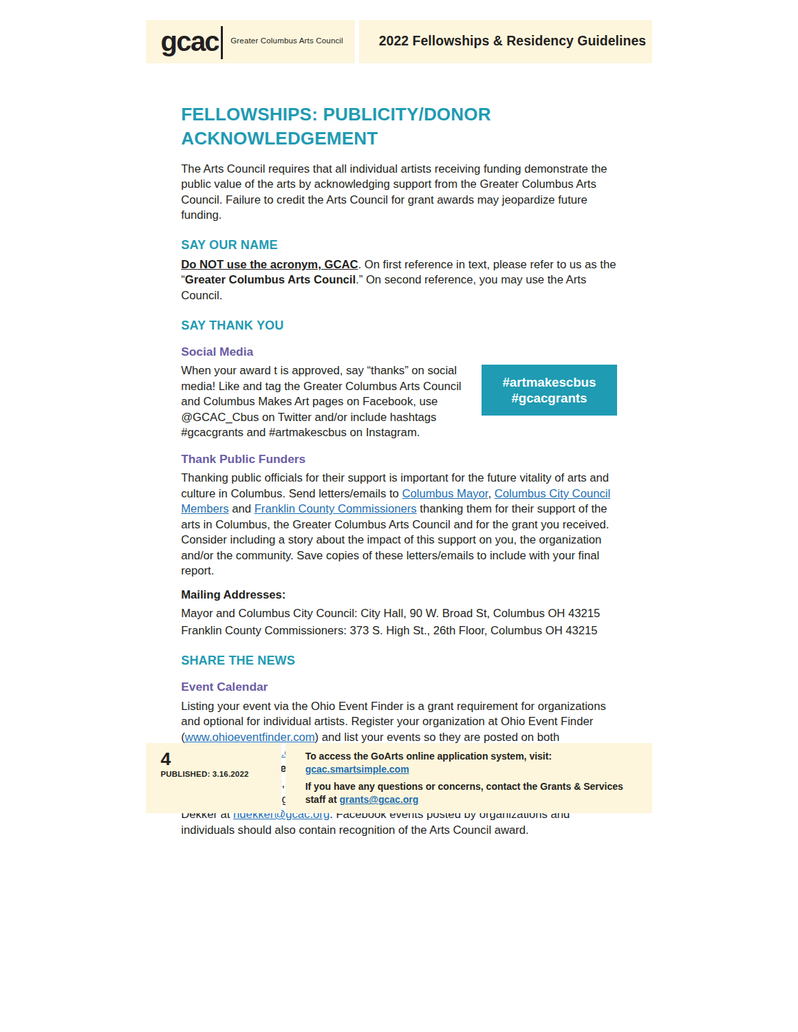gcac
Greater Columbus Arts Council
2022 Fellowships & Residency Guidelines
FELLOWSHIPS: PUBLICITY/DONOR ACKNOWLEDGEMENT
The Arts Council requires that all individual artists receiving funding demonstrate the public value of the arts by acknowledging support from the Greater Columbus Arts Council. Failure to credit the Arts Council for grant awards may jeopardize future funding.
SAY OUR NAME
Do NOT use the acronym, GCAC. On first reference in text, please refer to us as the “Greater Columbus Arts Council.” On second reference, you may use the Arts Council.
SAY THANK YOU
Social Media
#artmakescbus
#gcacgrants
When your award t is approved, say “thanks” on social media! Like and tag the Greater Columbus Arts Council and Columbus Makes Art pages on Facebook, use @GCAC_Cbus on Twitter and/or include hashtags #gcacgrants and #artmakescbus on Instagram.
Thank Public Funders
Thanking public officials for their support is important for the future vitality of arts and culture in Columbus. Send letters/emails to Columbus Mayor, Columbus City Council Members and Franklin County Commissioners thanking them for their support of the arts in Columbus, the Greater Columbus Arts Council and for the grant you received. Consider including a story about the impact of this support on you, the organization and/or the community. Save copies of these letters/emails to include with your final report.
Mailing Addresses:
Mayor and Columbus City Council: City Hall, 90 W. Broad St, Columbus OH 43215
Franklin County Commissioners: 373 S. High St., 26th Floor, Columbus OH 43215
SHARE THE NEWS
Event Calendar
Listing your event via the Ohio Event Finder is a grant requirement for organizations and optional for individual artists. Register your organization at Ohio Event Finder (www.ohioeventfinder.com) and list your events so they are posted on both ColumbusMakesArt.com and ArtsinOhio.com. Make sure to select the event attribute: "Funded by the Greater Columbus Arts Council." If you are an individual presenting an event, contact your venue to list the event through Ohio Event Finder. If your venue is not registered or you have any other questions please contact Nick Dekker at ndekker@gcac.org. Facebook events posted by organizations and individuals should also contain recognition of the Arts Council award.
4
PUBLISHED: 3.16.2022
To access the GoArts online application system, visit: gcac.smartsimple.com
If you have any questions or concerns, contact the Grants & Services staff at grants@gcac.org